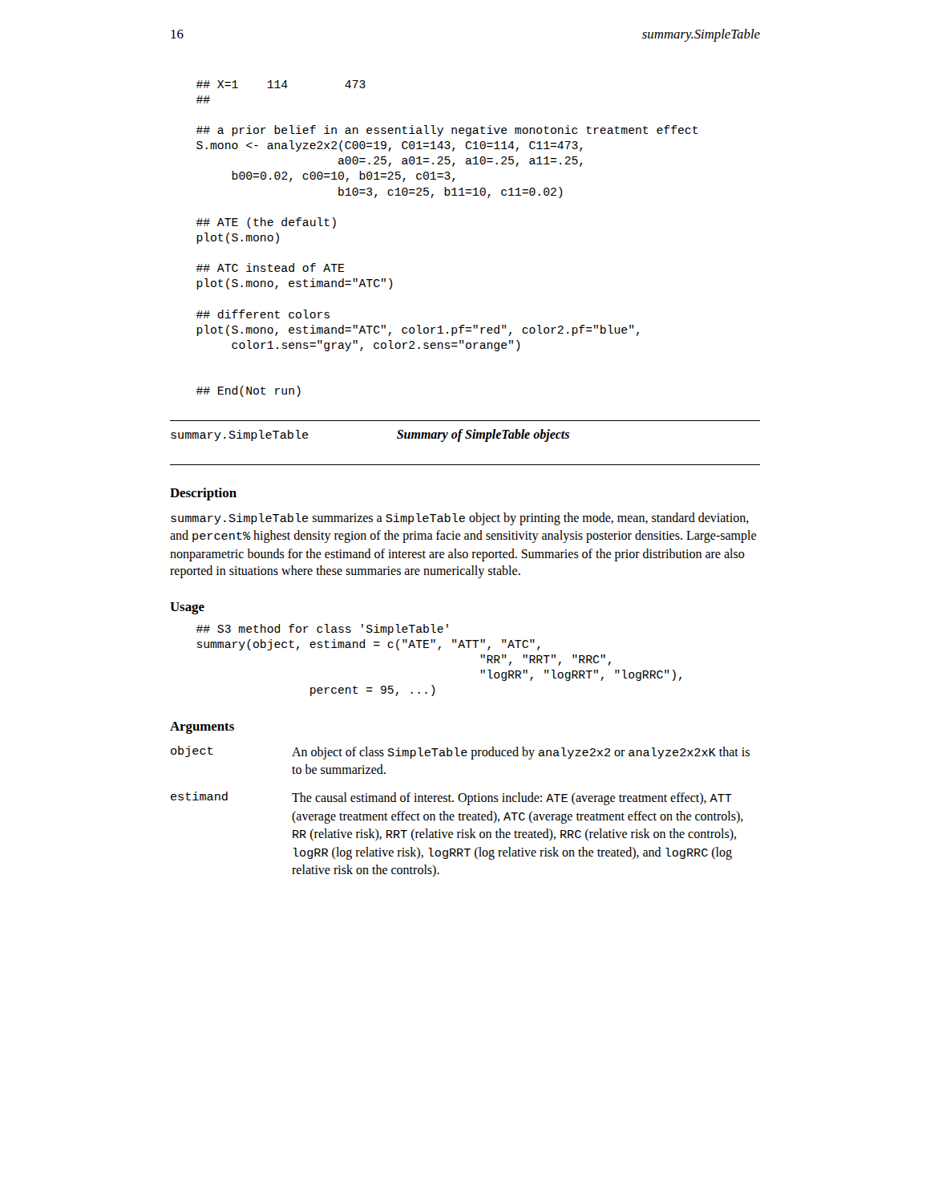16 summary.SimpleTable
## X=1    114        473
##

## a prior belief in an essentially negative monotonic treatment effect
S.mono <- analyze2x2(C00=19, C01=143, C10=114, C11=473,
                    a00=.25, a01=.25, a10=.25, a11=.25,
     b00=0.02, c00=10, b01=25, c01=3,
                    b10=3, c10=25, b11=10, c11=0.02)

## ATE (the default)
plot(S.mono)

## ATC instead of ATE
plot(S.mono, estimand="ATC")

## different colors
plot(S.mono, estimand="ATC", color1.pf="red", color2.pf="blue",
     color1.sens="gray", color2.sens="orange")


## End(Not run)
summary.SimpleTable Summary of SimpleTable objects
Description
summary.SimpleTable summarizes a SimpleTable object by printing the mode, mean, standard deviation, and percent% highest density region of the prima facie and sensitivity analysis posterior densities. Large-sample nonparametric bounds for the estimand of interest are also reported. Summaries of the prior distribution are also reported in situations where these summaries are numerically stable.
Usage
## S3 method for class 'SimpleTable'
summary(object, estimand = c("ATE", "ATT", "ATC",
                                        "RR", "RRT", "RRC",
                                        "logRR", "logRRT", "logRRC"),
                percent = 95, ...)
Arguments
object
An object of class SimpleTable produced by analyze2x2 or analyze2x2xK that is to be summarized.
estimand
The causal estimand of interest. Options include: ATE (average treatment effect), ATT (average treatment effect on the treated), ATC (average treatment effect on the controls), RR (relative risk), RRT (relative risk on the treated), RRC (relative risk on the controls), logRR (log relative risk), logRRT (log relative risk on the treated), and logRRC (log relative risk on the controls).